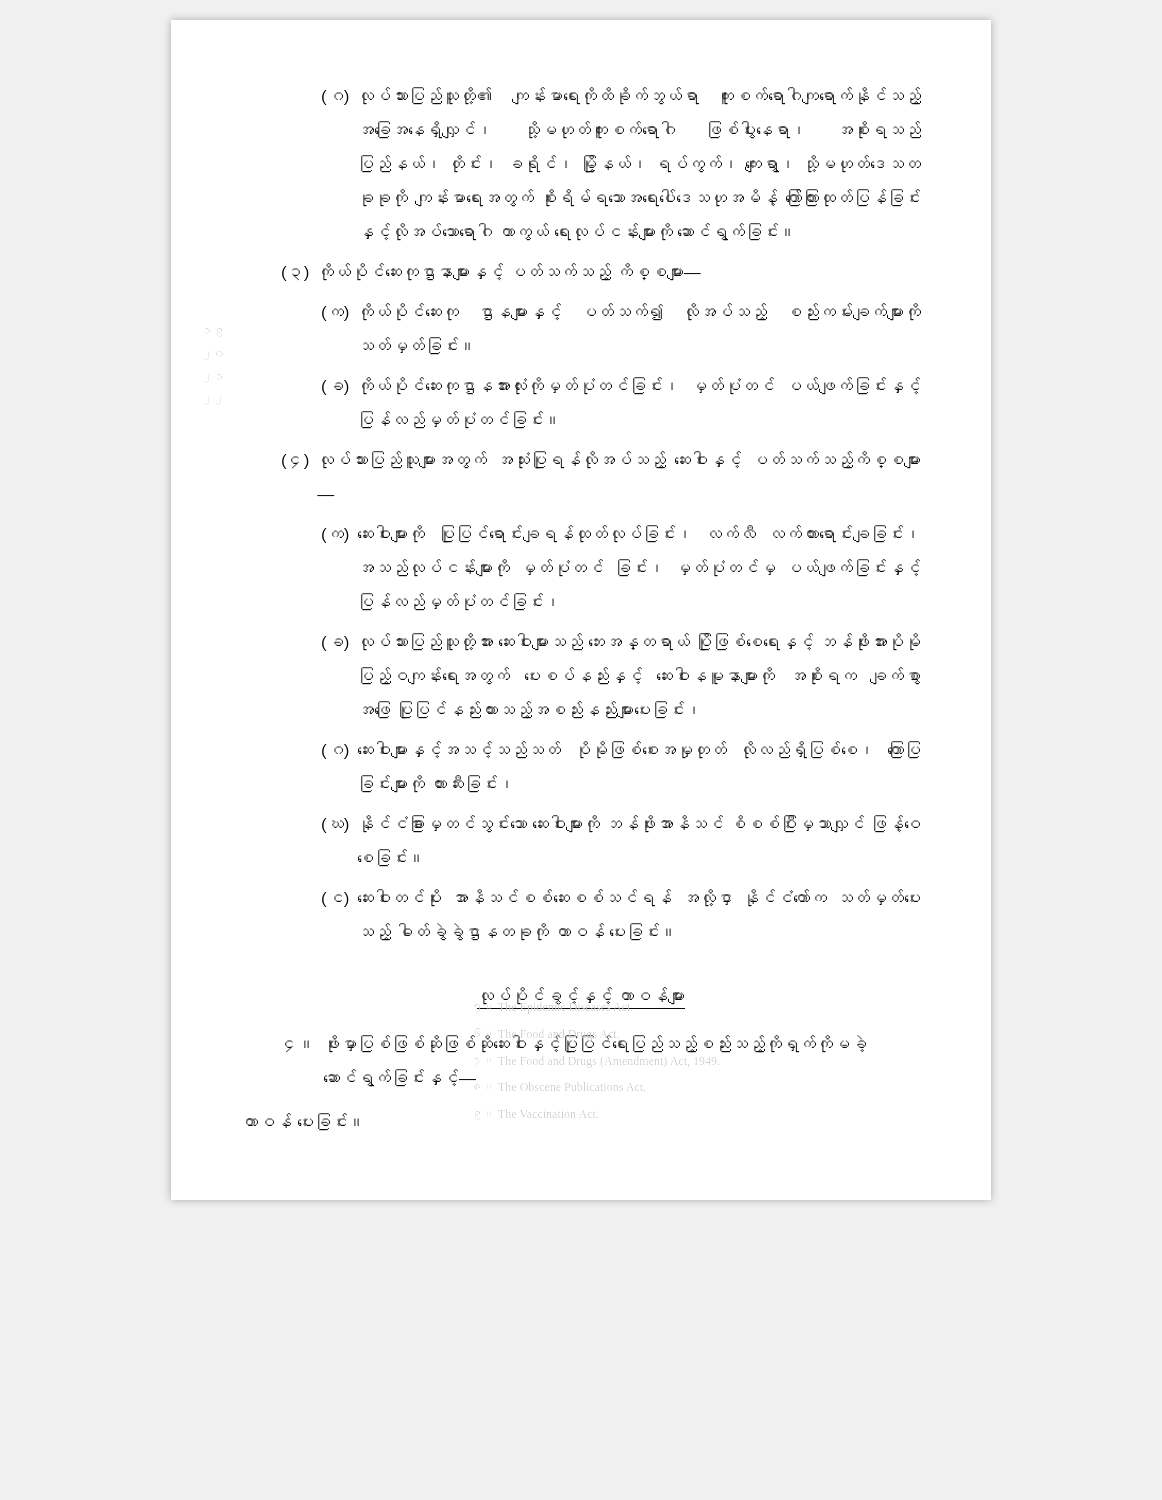(ဂ)
လုပ်သားပြည်သူတို့၏ ကျန်းမာရေးကိုထိခိုက်ဘွယ်ရာ ကူးစက်ရောဂါကျရောက်နိုင်သည့် အခြေအနေရှိလျှင်၊ သို့မဟုတ်ကူးစက်ရောဂါ ဖြစ်ပွါးနေရာ၊ အစိုးရသည်ပြည်နယ်၊ တိုင်း၊ ခရိုင်၊ မြို့နယ်၊ ရပ်ကွက်၊ ကျေးရွာ၊ သို့မဟုတ်ဒေသတခုခုကို ကျန်းမာရေးအတွက် စိုးရိမ်ရသောအရေးပေါ်ဒေသဟုအမိန့် ကြော်ကြားထုတ်ပြန်ခြင်းနှင့်လိုအပ်သောရောဂါ ကာကွယ် ရေးလုပ်ငန်းများကို ဆောင်ရွက်ခြင်း။
(၃)
ကိုယ်ပိုင်ဆေးကုဌာနာများနှင့် ပတ်သက်သည့် ကိစ္စများ—
(က)
ကိုယ်ပိုင်ဆေးကု ဌာနများနှင့် ပတ်သက်၍ လိုအပ်သည့် စည်းကမ်းချက်များကို သတ်မှတ်ခြင်း။
(ခ)
ကိုယ်ပိုင်ဆေးကုဌာနအားလုံးကိုမှတ်ပုံတင်ခြင်း၊ မှတ်ပုံတင် ပယ်ဖျက်ခြင်းနှင့် ပြန်လည်မှတ်ပုံတင်ခြင်း။
(၄)
လုပ်သားပြည်သူများအတွက် အသုံးပြုရန်လိုအပ်သည့် ဆေးဝါးနှင့် ပတ်သက်သည့်ကိစ္စများ—
(က)
ဆေးဝါးများကို ပြုပြင်ရောင်းချရန်ထုတ်လုပ်ခြင်း၊ လက်လီ လက်ကားရောင်းချခြင်း၊ အသည်လုပ်ငန်းများကို မှတ်ပုံတင် ခြင်း၊ မှတ်ပုံတင်မှ ပယ်ဖျက်ခြင်းနှင့် ပြန်လည်မှတ်ပုံတင်ခြင်း၊
(ခ)
လုပ်သားပြည်သူတို့အား ဆေးဝါးများသည် ဘေးအန္တရာယ် ပြိုဖြစ်စေရေးနှင့် ဘန်ဖိုးအားပိုမိုပြည့်ဝကျန်းရေးအတွက် ပေးစပ်နည်းနှင့် ဆေးဝါးနမူနာများကို အစိုးရက ချက်စွာ အဖြေ ပြုပြင်နည်းထားသည့်အစည်းနည်းများပေးခြင်း၊
(ဂ)
ဆေးဝါးများနှင့်အသင့်သည်သတ် ပိုမိုဖြစ်စေးအမှုတုတ် လိုလည်ရှိပြစ်စေ၊ ကြောပြခြင်းများကို တားဆီးခြင်း၊
(ဃ)
နိုင်ငံခြားမှတင်သွင်းသော ဆေးဝါးများကို ဘန်ဖိုးအာနိသင် စိစစ်ပြီးမှသာလျှင် ဖြန့်ဝေစေခြင်း။
(င)
ဆေးဝါးတင်ပိုး အာနိသင်စစ်ဆေးစစ်သင်ရန် အလို့ငှာ နိုင်ငံတော်က သတ်မှတ်ပေးသည့် ဓါတ်ခွဲခွဲဌာနတခုကို တာဝန် ပေးခြင်း။
လုပ်ပိုင်ခွင့်နှင့် တာဝန်များ
၄။
ဖိုးမှာပြစ်ဖြစ်ဆိုဖြစ်ဆိုဆေးဝါးနှင့်ပြုပြင်ရေးပြည်သည့်စည်းသည့်ကိုရှက်ကိုမခဲ့ ဆောင်ရွက်ခြင်းနှင့်—
တာဝန် ပေးခြင်း။
၁၉
၂၀
၂၁
၂၂
၅။ The Epidemic Diseases Act.
၆။ The Food and Drugs Act.
၇။ The Food and Drugs (Amendment) Act, 1949.
၈။ The Obscene Publications Act.
၉။ The Vaccination Act.